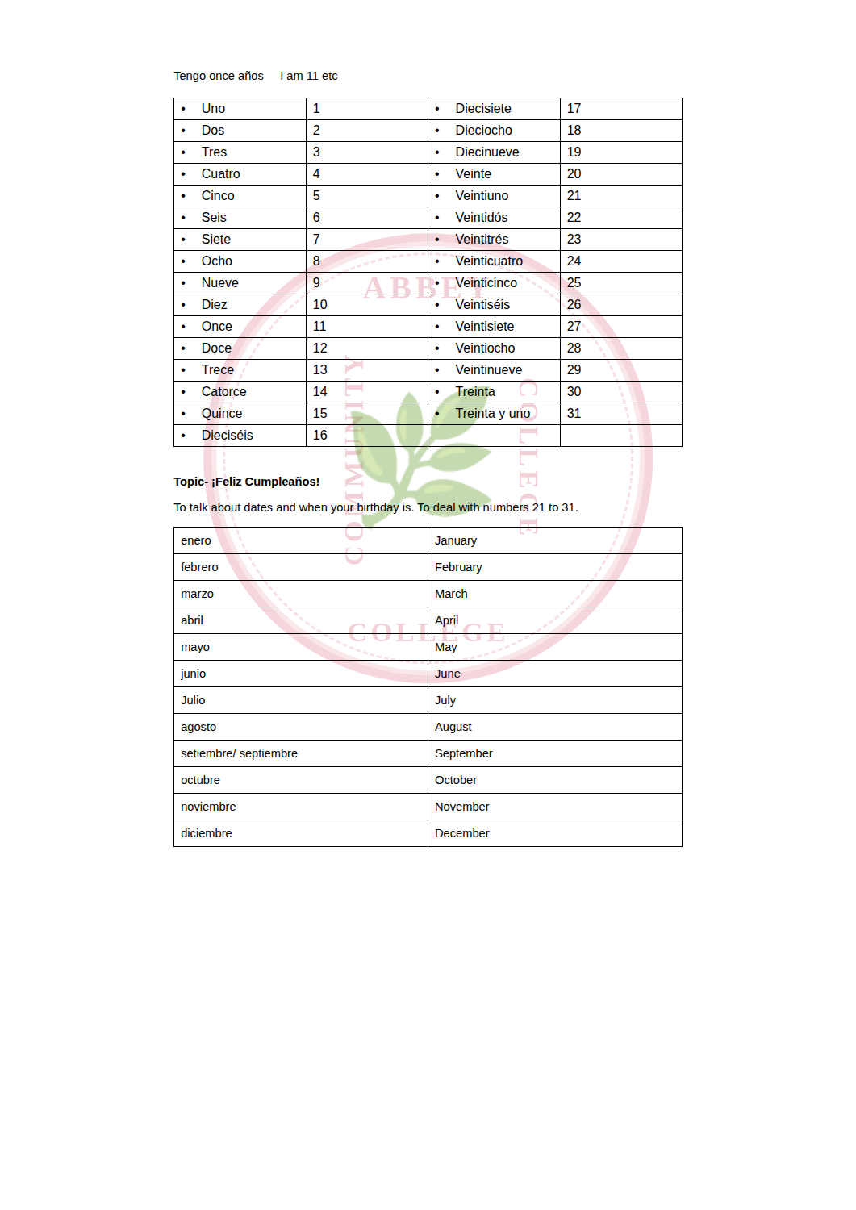ABBEY COMMUNITY COLLEGE COLLEGE 🌿
Tengo once años I am 11 etc
| Uno | 1 | Diecisiete | 17 |
| Dos | 2 | Dieciocho | 18 |
| Tres | 3 | Diecinueve | 19 |
| Cuatro | 4 | Veinte | 20 |
| Cinco | 5 | Veintiuno | 21 |
| Seis | 6 | Veintidós | 22 |
| Siete | 7 | Veintitrés | 23 |
| Ocho | 8 | Veinticuatro | 24 |
| Nueve | 9 | Veinticinco | 25 |
| Diez | 10 | Veintiséis | 26 |
| Once | 11 | Veintisiete | 27 |
| Doce | 12 | Veintiocho | 28 |
| Trece | 13 | Veintinueve | 29 |
| Catorce | 14 | Treinta | 30 |
| Quince | 15 | Treinta y uno | 31 |
| Dieciséis | 16 | | |
Topic- ¡Feliz Cumpleaños!
To talk about dates and when your birthday is. To deal with numbers 21 to 31.
| enero | January |
| febrero | February |
| marzo | March |
| abril | April |
| mayo | May |
| junio | June |
| Julio | July |
| agosto | August |
| setiembre/ septiembre | September |
| octubre | October |
| noviembre | November |
| diciembre | December |